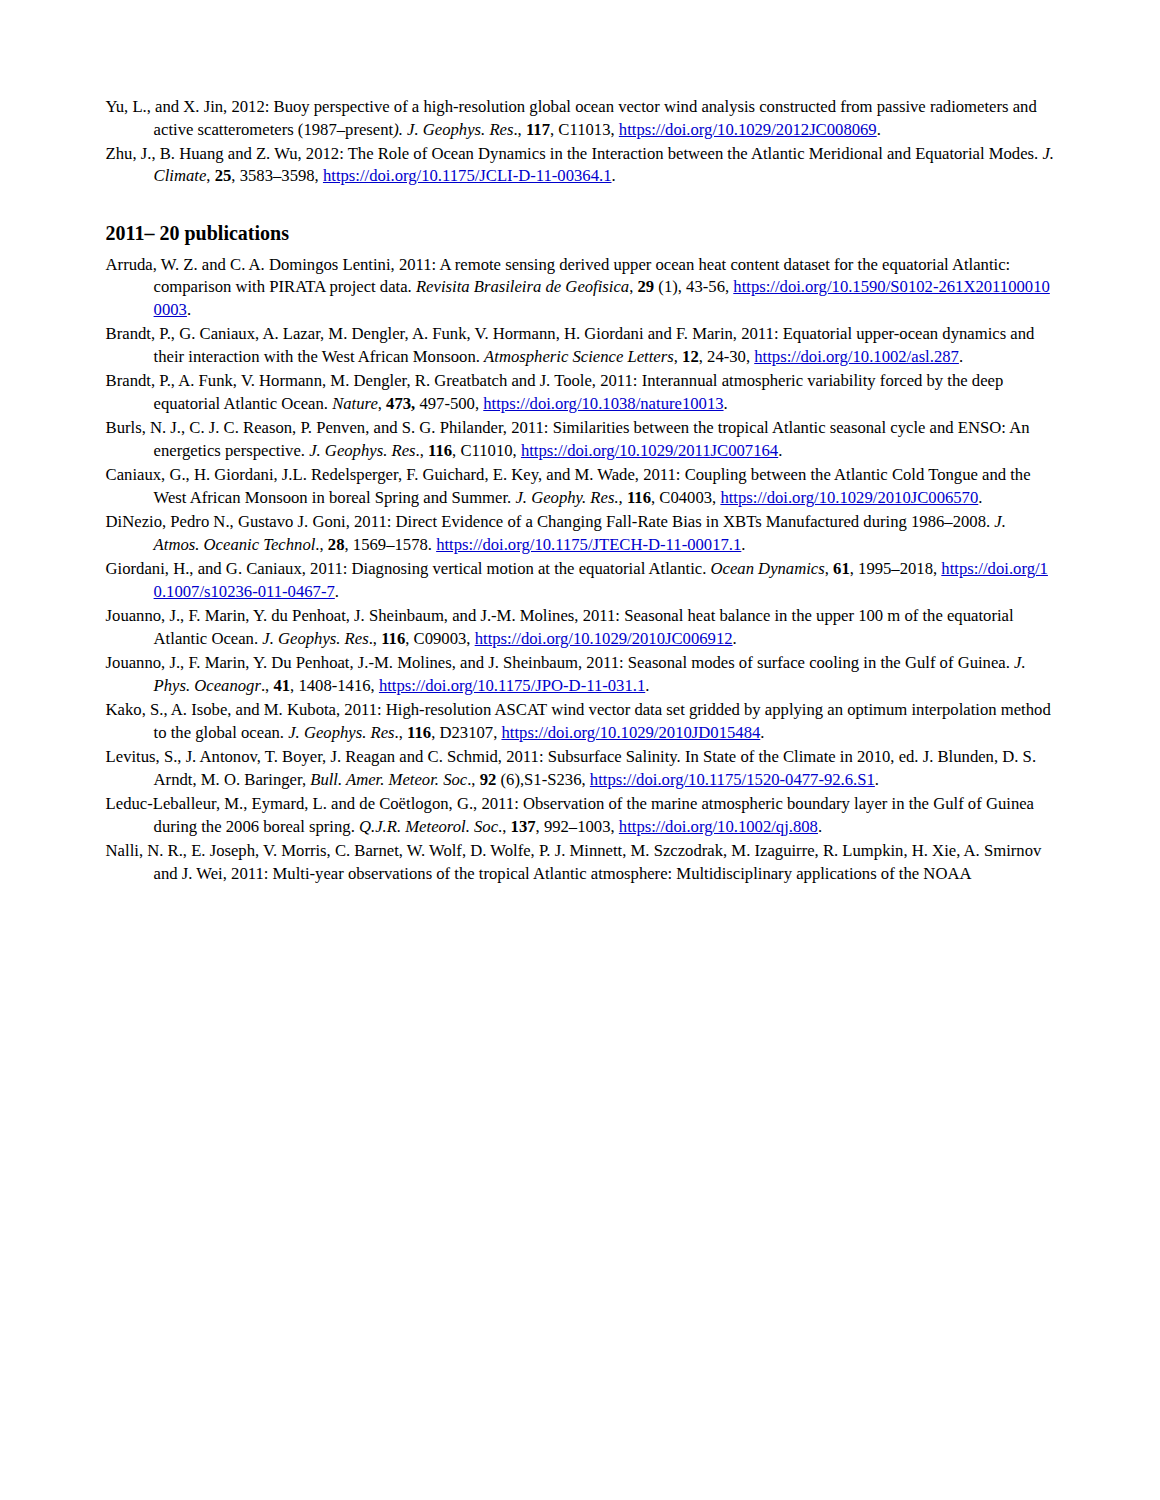Yu, L., and X. Jin, 2012: Buoy perspective of a high-resolution global ocean vector wind analysis constructed from passive radiometers and active scatterometers (1987–present). J. Geophys. Res., 117, C11013, https://doi.org/10.1029/2012JC008069.
Zhu, J., B. Huang and Z. Wu, 2012: The Role of Ocean Dynamics in the Interaction between the Atlantic Meridional and Equatorial Modes. J. Climate, 25, 3583–3598, https://doi.org/10.1175/JCLI-D-11-00364.1.
2011– 20 publications
Arruda, W. Z. and C. A. Domingos Lentini, 2011: A remote sensing derived upper ocean heat content dataset for the equatorial Atlantic: comparison with PIRATA project data. Revisita Brasileira de Geofisica, 29 (1), 43-56, https://doi.org/10.1590/S0102-261X2011000100003.
Brandt, P., G. Caniaux, A. Lazar, M. Dengler, A. Funk, V. Hormann, H. Giordani and F. Marin, 2011: Equatorial upper-ocean dynamics and their interaction with the West African Monsoon. Atmospheric Science Letters, 12, 24-30, https://doi.org/10.1002/asl.287.
Brandt, P., A. Funk, V. Hormann, M. Dengler, R. Greatbatch and J. Toole, 2011: Interannual atmospheric variability forced by the deep equatorial Atlantic Ocean. Nature, 473, 497-500, https://doi.org/10.1038/nature10013.
Burls, N. J., C. J. C. Reason, P. Penven, and S. G. Philander, 2011: Similarities between the tropical Atlantic seasonal cycle and ENSO: An energetics perspective. J. Geophys. Res., 116, C11010, https://doi.org/10.1029/2011JC007164.
Caniaux, G., H. Giordani, J.L. Redelsperger, F. Guichard, E. Key, and M. Wade, 2011: Coupling between the Atlantic Cold Tongue and the West African Monsoon in boreal Spring and Summer. J. Geophy. Res., 116, C04003, https://doi.org/10.1029/2010JC006570.
DiNezio, Pedro N., Gustavo J. Goni, 2011: Direct Evidence of a Changing Fall-Rate Bias in XBTs Manufactured during 1986–2008. J. Atmos. Oceanic Technol., 28, 1569–1578. https://doi.org/10.1175/JTECH-D-11-00017.1.
Giordani, H., and G. Caniaux, 2011: Diagnosing vertical motion at the equatorial Atlantic. Ocean Dynamics, 61, 1995–2018, https://doi.org/10.1007/s10236-011-0467-7.
Jouanno, J., F. Marin, Y. du Penhoat, J. Sheinbaum, and J.-M. Molines, 2011: Seasonal heat balance in the upper 100 m of the equatorial Atlantic Ocean. J. Geophys. Res., 116, C09003, https://doi.org/10.1029/2010JC006912.
Jouanno, J., F. Marin, Y. Du Penhoat, J.-M. Molines, and J. Sheinbaum, 2011: Seasonal modes of surface cooling in the Gulf of Guinea. J. Phys. Oceanogr., 41, 1408-1416, https://doi.org/10.1175/JPO-D-11-031.1.
Kako, S., A. Isobe, and M. Kubota, 2011: High-resolution ASCAT wind vector data set gridded by applying an optimum interpolation method to the global ocean. J. Geophys. Res., 116, D23107, https://doi.org/10.1029/2010JD015484.
Levitus, S., J. Antonov, T. Boyer, J. Reagan and C. Schmid, 2011: Subsurface Salinity. In State of the Climate in 2010, ed. J. Blunden, D. S. Arndt, M. O. Baringer, Bull. Amer. Meteor. Soc., 92 (6),S1-S236, https://doi.org/10.1175/1520-0477-92.6.S1.
Leduc-Leballeur, M., Eymard, L. and de Coëtlogon, G., 2011: Observation of the marine atmospheric boundary layer in the Gulf of Guinea during the 2006 boreal spring. Q.J.R. Meteorol. Soc., 137, 992–1003, https://doi.org/10.1002/qj.808.
Nalli, N. R., E. Joseph, V. Morris, C. Barnet, W. Wolf, D. Wolfe, P. J. Minnett, M. Szczodrak, M. Izaguirre, R. Lumpkin, H. Xie, A. Smirnov and J. Wei, 2011: Multi-year observations of the tropical Atlantic atmosphere: Multidisciplinary applications of the NOAA